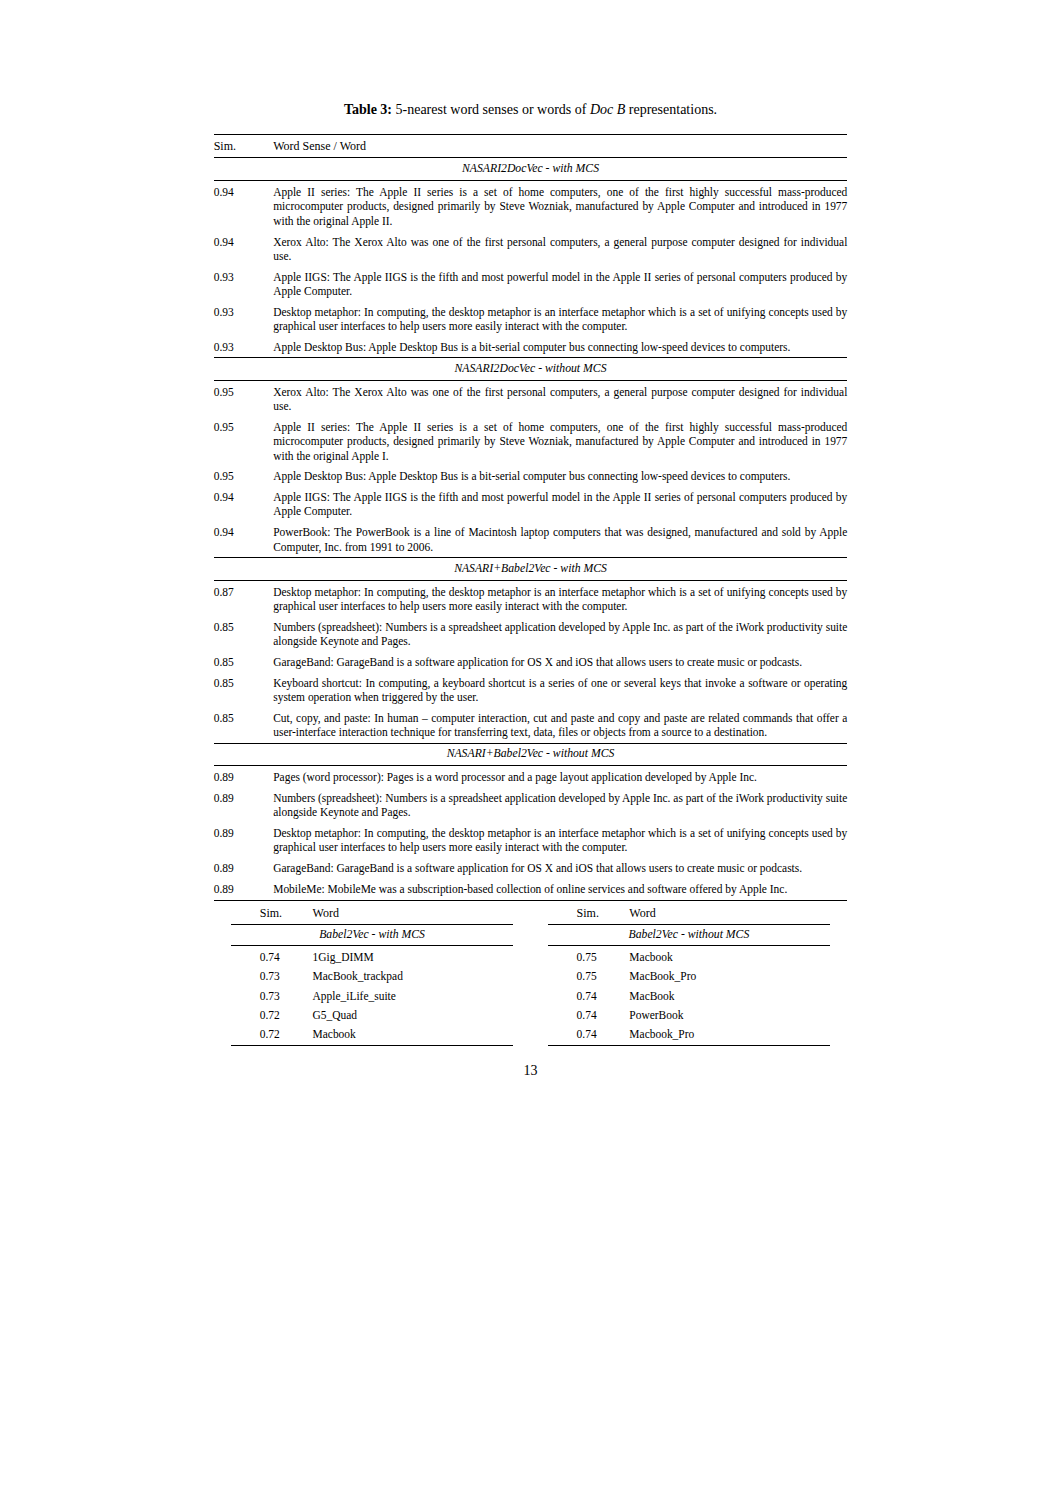Table 3: 5-nearest word senses or words of Doc B representations.
| Sim. | Word Sense / Word |
| NASARI2DocVec - with MCS |
| 0.94 | Apple II series: The Apple II series is a set of home computers, one of the first highly successful mass-produced microcomputer products, designed primarily by Steve Wozniak, manufactured by Apple Computer and introduced in 1977 with the original Apple II. |
| 0.94 | Xerox Alto: The Xerox Alto was one of the first personal computers, a general purpose computer designed for individual use. |
| 0.93 | Apple IIGS: The Apple IIGS is the fifth and most powerful model in the Apple II series of personal computers produced by Apple Computer. |
| 0.93 | Desktop metaphor: In computing, the desktop metaphor is an interface metaphor which is a set of unifying concepts used by graphical user interfaces to help users more easily interact with the computer. |
| 0.93 | Apple Desktop Bus: Apple Desktop Bus is a bit-serial computer bus connecting low-speed devices to computers. |
| NASARI2DocVec - without MCS |
| 0.95 | Xerox Alto: The Xerox Alto was one of the first personal computers, a general purpose computer designed for individual use. |
| 0.95 | Apple II series: The Apple II series is a set of home computers, one of the first highly successful mass-produced microcomputer products, designed primarily by Steve Wozniak, manufactured by Apple Computer and introduced in 1977 with the original Apple I. |
| 0.95 | Apple Desktop Bus: Apple Desktop Bus is a bit-serial computer bus connecting low-speed devices to computers. |
| 0.94 | Apple IIGS: The Apple IIGS is the fifth and most powerful model in the Apple II series of personal computers produced by Apple Computer. |
| 0.94 | PowerBook: The PowerBook is a line of Macintosh laptop computers that was designed, manufactured and sold by Apple Computer, Inc. from 1991 to 2006. |
| NASARI+Babel2Vec - with MCS |
| 0.87 | Desktop metaphor: In computing, the desktop metaphor is an interface metaphor which is a set of unifying concepts used by graphical user interfaces to help users more easily interact with the computer. |
| 0.85 | Numbers (spreadsheet): Numbers is a spreadsheet application developed by Apple Inc. as part of the iWork productivity suite alongside Keynote and Pages. |
| 0.85 | GarageBand: GarageBand is a software application for OS X and iOS that allows users to create music or podcasts. |
| 0.85 | Keyboard shortcut: In computing, a keyboard shortcut is a series of one or several keys that invoke a software or operating system operation when triggered by the user. |
| 0.85 | Cut, copy, and paste: In human – computer interaction, cut and paste and copy and paste are related commands that offer a user-interface interaction technique for transferring text, data, files or objects from a source to a destination. |
| NASARI+Babel2Vec - without MCS |
| 0.89 | Pages (word processor): Pages is a word processor and a page layout application developed by Apple Inc. |
| 0.89 | Numbers (spreadsheet): Numbers is a spreadsheet application developed by Apple Inc. as part of the iWork productivity suite alongside Keynote and Pages. |
| 0.89 | Desktop metaphor: In computing, the desktop metaphor is an interface metaphor which is a set of unifying concepts used by graphical user interfaces to help users more easily interact with the computer. |
| 0.89 | GarageBand: GarageBand is a software application for OS X and iOS that allows users to create music or podcasts. |
| 0.89 | MobileMe: MobileMe was a subscription-based collection of online services and software offered by Apple Inc. |
| Sim. | Word |
| Babel2Vec - with MCS |
| 0.74 | 1Gig_DIMM |
| 0.73 | MacBook_trackpad |
| 0.73 | Apple_iLife_suite |
| 0.72 | G5_Quad |
| 0.72 | Macbook |
| Sim. | Word |
| Babel2Vec - without MCS |
| 0.75 | Macbook |
| 0.75 | MacBook_Pro |
| 0.74 | MacBook |
| 0.74 | PowerBook |
| 0.74 | Macbook_Pro |
13